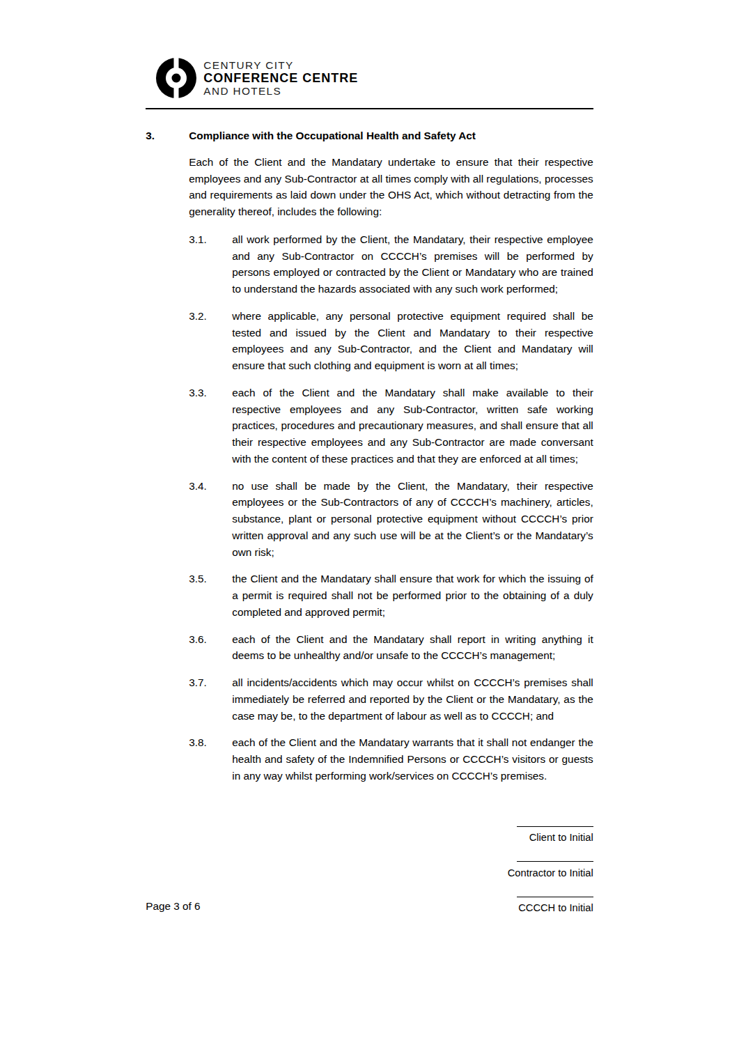CENTURY CITY
CONFERENCE CENTRE
AND HOTELS
3.
Compliance with the Occupational Health and Safety Act
Each of the Client and the Mandatary undertake to ensure that their respective employees and any Sub-Contractor at all times comply with all regulations, processes and requirements as laid down under the OHS Act, which without detracting from the generality thereof, includes the following:
3.1. all work performed by the Client, the Mandatary, their respective employee and any Sub-Contractor on CCCCH’s premises will be performed by persons employed or contracted by the Client or Mandatary who are trained to understand the hazards associated with any such work performed;
3.2. where applicable, any personal protective equipment required shall be tested and issued by the Client and Mandatary to their respective employees and any Sub-Contractor, and the Client and Mandatary will ensure that such clothing and equipment is worn at all times;
3.3. each of the Client and the Mandatary shall make available to their respective employees and any Sub-Contractor, written safe working practices, procedures and precautionary measures, and shall ensure that all their respective employees and any Sub-Contractor are made conversant with the content of these practices and that they are enforced at all times;
3.4. no use shall be made by the Client, the Mandatary, their respective employees or the Sub-Contractors of any of CCCCH’s machinery, articles, substance, plant or personal protective equipment without CCCCH’s prior written approval and any such use will be at the Client’s or the Mandatary’s own risk;
3.5. the Client and the Mandatary shall ensure that work for which the issuing of a permit is required shall not be performed prior to the obtaining of a duly completed and approved permit;
3.6. each of the Client and the Mandatary shall report in writing anything it deems to be unhealthy and/or unsafe to the CCCCH’s management;
3.7. all incidents/accidents which may occur whilst on CCCCH’s premises shall immediately be referred and reported by the Client or the Mandatary, as the case may be, to the department of labour as well as to CCCCH; and
3.8. each of the Client and the Mandatary warrants that it shall not endanger the health and safety of the Indemnified Persons or CCCCH’s visitors or guests in any way whilst performing work/services on CCCCH’s premises.
Page 3 of 6
Client to Initial
Contractor to Initial
CCCCH to Initial